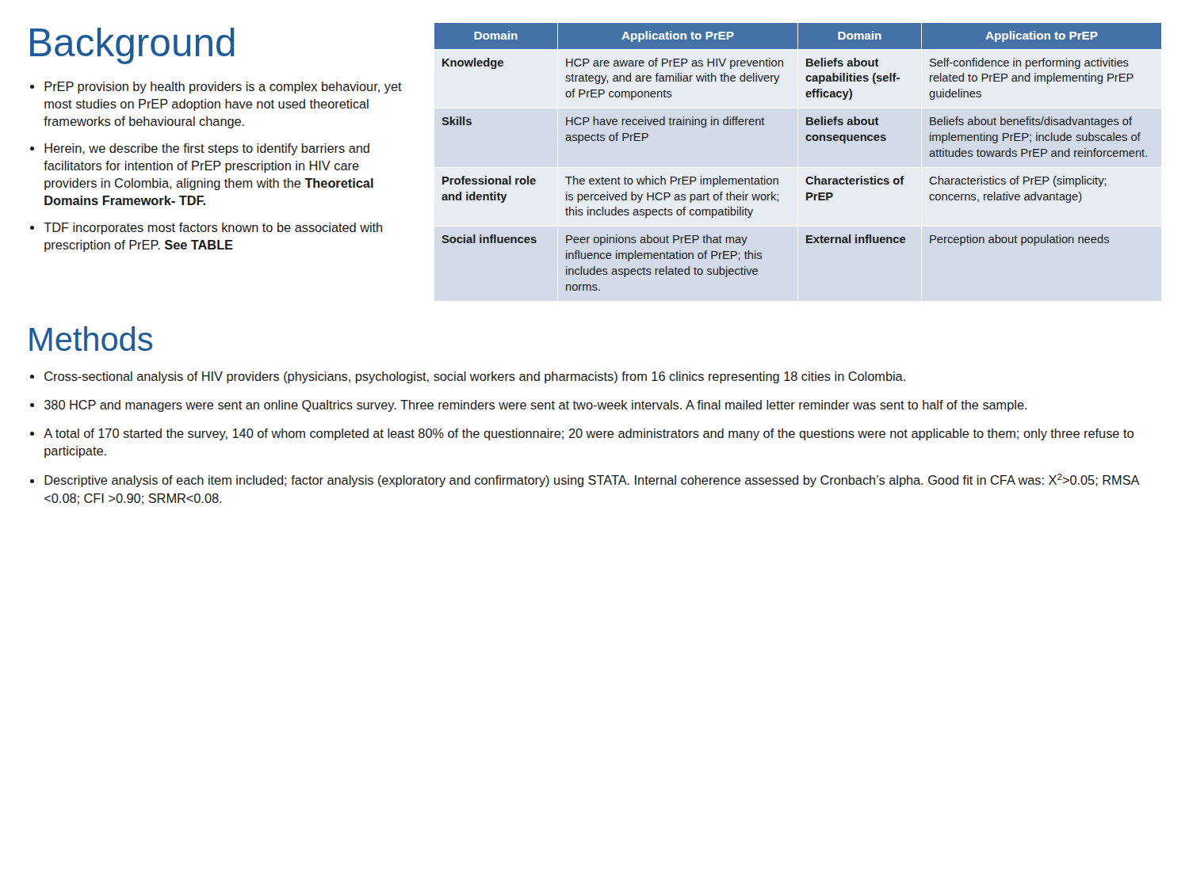Background
PrEP provision by health providers is a complex behaviour, yet most studies on PrEP adoption have not used theoretical frameworks of behavioural change.
Herein, we describe the first steps to identify barriers and facilitators for intention of PrEP prescription in HIV care providers in Colombia, aligning them with the Theoretical Domains Framework- TDF.
TDF incorporates most factors known to be associated with prescription of PrEP. See TABLE
| Domain | Application to PrEP | Domain | Application to PrEP |
| --- | --- | --- | --- |
| Knowledge | HCP are aware of PrEP as HIV prevention strategy, and are familiar with the delivery of PrEP components | Beliefs about capabilities (self-efficacy) | Self-confidence in performing activities related to PrEP and implementing PrEP guidelines |
| Skills | HCP have received training in different aspects of PrEP | Beliefs about consequences | Beliefs about benefits/disadvantages of implementing PrEP; include subscales of attitudes towards PrEP and reinforcement. |
| Professional role and identity | The extent to which PrEP implementation is perceived by HCP as part of their work; this includes aspects of compatibility | Characteristics of PrEP | Characteristics of PrEP (simplicity; concerns, relative advantage) |
| Social influences | Peer opinions about PrEP that may influence implementation of PrEP; this includes aspects related to subjective norms. | External influence | Perception about population needs |
Methods
Cross-sectional analysis of HIV providers (physicians, psychologist, social workers and pharmacists) from 16 clinics representing 18 cities in Colombia.
380 HCP and managers were sent an online Qualtrics survey. Three reminders were sent at two-week intervals. A final mailed letter reminder was sent to half of the sample.
A total of 170 started the survey, 140 of whom completed at least 80% of the questionnaire; 20 were administrators and many of the questions were not applicable to them; only three refuse to participate.
Descriptive analysis of each item included; factor analysis (exploratory and confirmatory) using STATA. Internal coherence assessed by Cronbach’s alpha. Good fit in CFA was: X2>0.05; RMSA <0.08; CFI >0.90; SRMR<0.08.